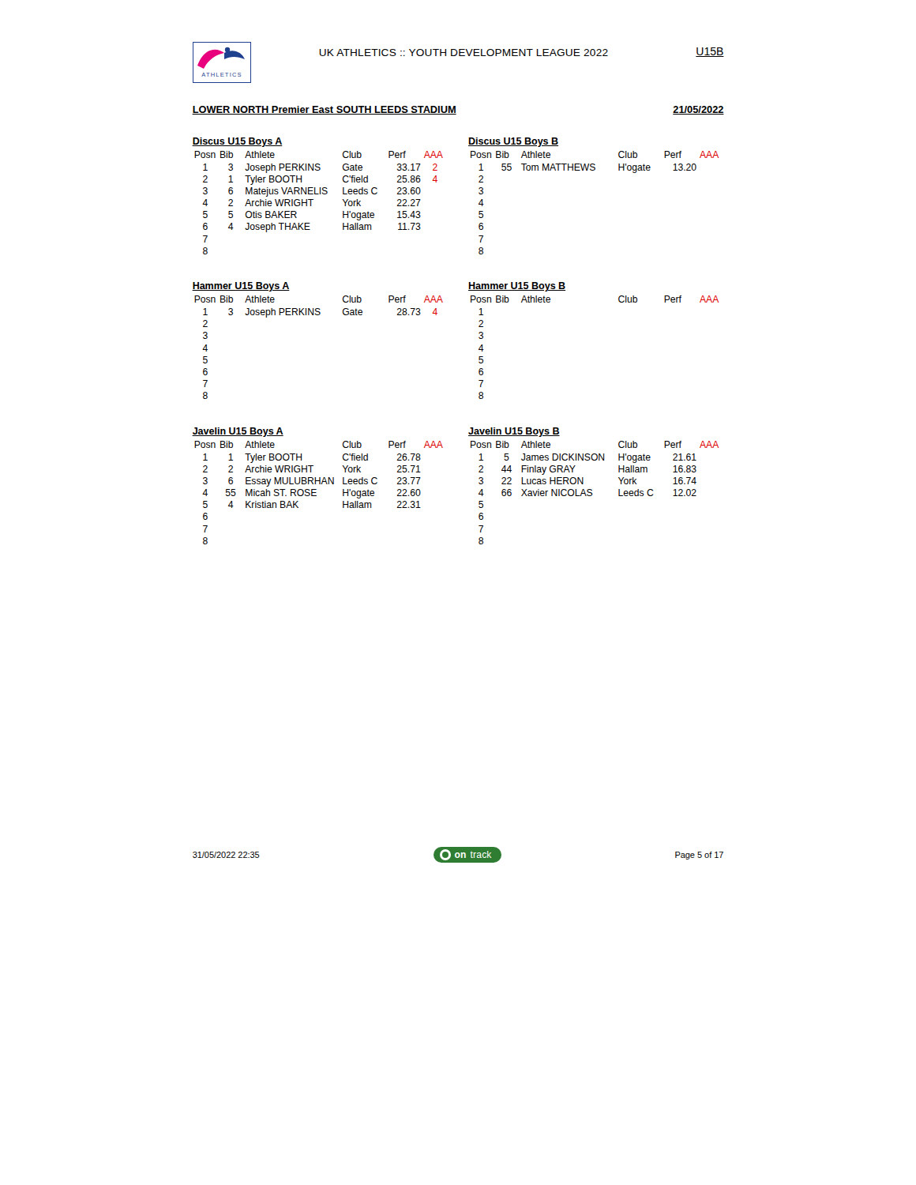ATHLETICS
UK ATHLETICS :: YOUTH DEVELOPMENT LEAGUE 2022
U15B
LOWER NORTH Premier East SOUTH LEEDS STADIUM
21/05/2022
Discus U15 Boys A
| Posn | Bib | Athlete | Club | Perf | AAA |
| --- | --- | --- | --- | --- | --- |
| 1 | 3 | Joseph PERKINS | Gate | 33.17 | 2 |
| 2 | 1 | Tyler BOOTH | C'field | 25.86 | 4 |
| 3 | 6 | Matejus VARNELIS | Leeds C | 23.60 | |
| 4 | 2 | Archie WRIGHT | York | 22.27 | |
| 5 | 5 | Otis BAKER | H'ogate | 15.43 | |
| 6 | 4 | Joseph THAKE | Hallam | 11.73 | |
| 7 | | | | | |
| 8 | | | | | |
Discus U15 Boys B
| Posn | Bib | Athlete | Club | Perf | AAA |
| --- | --- | --- | --- | --- | --- |
| 1 | 55 | Tom MATTHEWS | H'ogate | 13.20 | |
| 2 | | | | | |
| 3 | | | | | |
| 4 | | | | | |
| 5 | | | | | |
| 6 | | | | | |
| 7 | | | | | |
| 8 | | | | | |
Hammer U15 Boys A
| Posn | Bib | Athlete | Club | Perf | AAA |
| --- | --- | --- | --- | --- | --- |
| 1 | 3 | Joseph PERKINS | Gate | 28.73 | 4 |
| 2 | | | | | |
| 3 | | | | | |
| 4 | | | | | |
| 5 | | | | | |
| 6 | | | | | |
| 7 | | | | | |
| 8 | | | | | |
Hammer U15 Boys B
| Posn | Bib | Athlete | Club | Perf | AAA |
| --- | --- | --- | --- | --- | --- |
| 1 | | | | | |
| 2 | | | | | |
| 3 | | | | | |
| 4 | | | | | |
| 5 | | | | | |
| 6 | | | | | |
| 7 | | | | | |
| 8 | | | | | |
Javelin U15 Boys A
| Posn | Bib | Athlete | Club | Perf | AAA |
| --- | --- | --- | --- | --- | --- |
| 1 | 1 | Tyler BOOTH | C'field | 26.78 | |
| 2 | 2 | Archie WRIGHT | York | 25.71 | |
| 3 | 6 | Essay MULUBRHAN | Leeds C | 23.77 | |
| 4 | 55 | Micah ST. ROSE | H'ogate | 22.60 | |
| 5 | 4 | Kristian BAK | Hallam | 22.31 | |
| 6 | | | | | |
| 7 | | | | | |
| 8 | | | | | |
Javelin U15 Boys B
| Posn | Bib | Athlete | Club | Perf | AAA |
| --- | --- | --- | --- | --- | --- |
| 1 | 5 | James DICKINSON | H'ogate | 21.61 | |
| 2 | 44 | Finlay GRAY | Hallam | 16.83 | |
| 3 | 22 | Lucas HERON | York | 16.74 | |
| 4 | 66 | Xavier NICOLAS | Leeds C | 12.02 | |
| 5 | | | | | |
| 6 | | | | | |
| 7 | | | | | |
| 8 | | | | | |
31/05/2022 22:35
ontrack
Page 5 of 17